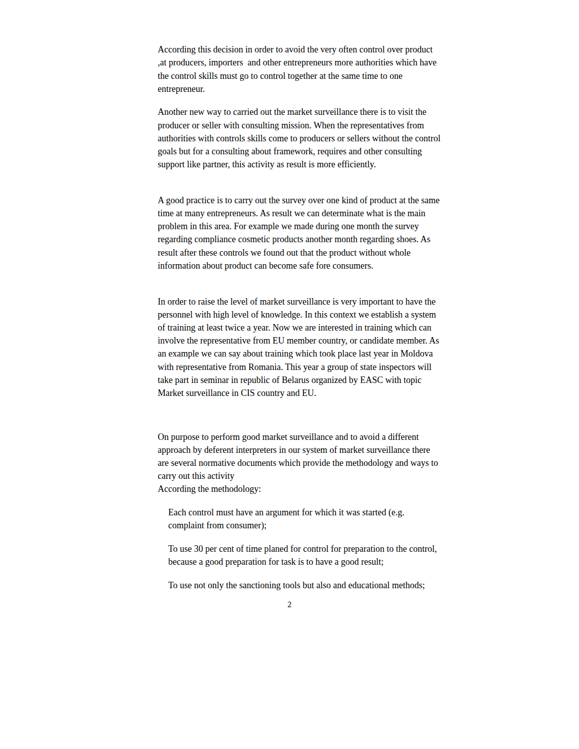According this decision in order to avoid the very often control over product ,at producers, importers and other entrepreneurs more authorities which have the control skills must go to control together at the same time to one entrepreneur.
Another new way to carried out the market surveillance there is to visit the producer or seller with consulting mission. When the representatives from authorities with controls skills come to producers or sellers without the control goals but for a consulting about framework, requires and other consulting support like partner, this activity as result is more efficiently.
A good practice is to carry out the survey over one kind of product at the same time at many entrepreneurs. As result we can determinate what is the main problem in this area. For example we made during one month the survey regarding compliance cosmetic products another month regarding shoes. As result after these controls we found out that the product without whole information about product can become safe fore consumers.
In order to raise the level of market surveillance is very important to have the personnel with high level of knowledge. In this context we establish a system of training at least twice a year. Now we are interested in training which can involve the representative from EU member country, or candidate member. As an example we can say about training which took place last year in Moldova with representative from Romania. This year a group of state inspectors will take part in seminar in republic of Belarus organized by EASC with topic Market surveillance in CIS country and EU.
On purpose to perform good market surveillance and to avoid a different approach by deferent interpreters in our system of market surveillance there are several normative documents which provide the methodology and ways to carry out this activity
According the methodology:
Each control must have an argument for which it was started (e.g. complaint from consumer);
To use 30 per cent of time planed for control for preparation to the control, because a good preparation for task is to have a good result;
To use not only the sanctioning tools but also and educational methods;
2